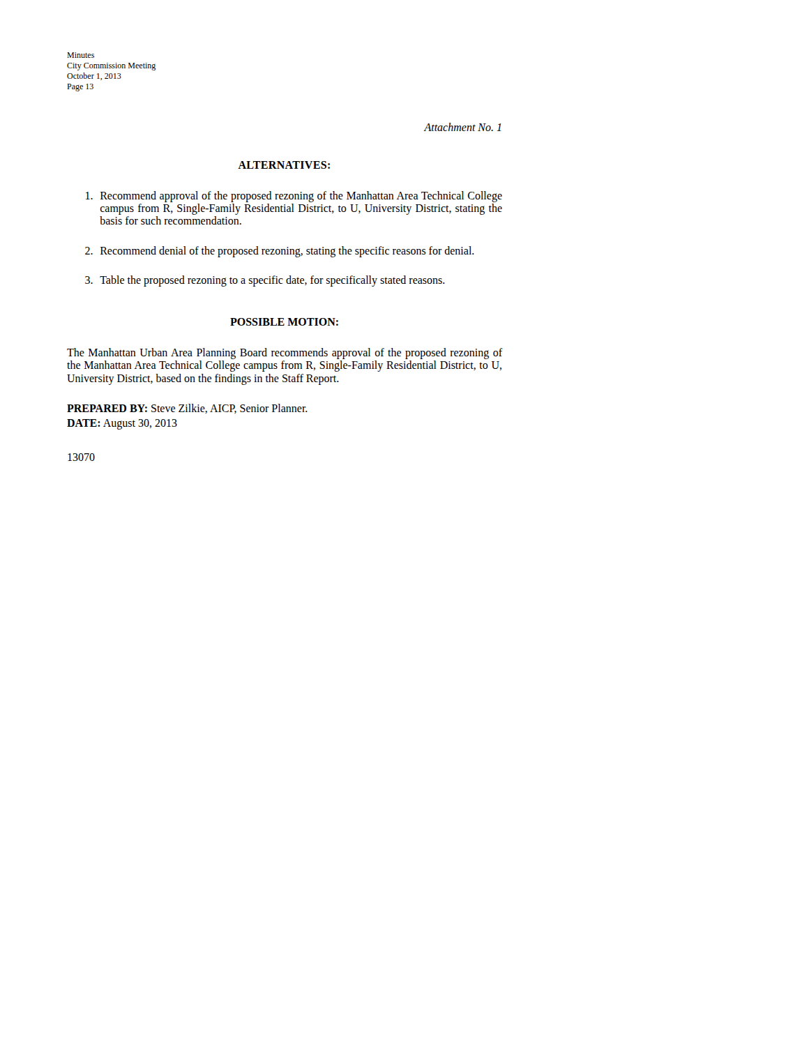Minutes
City Commission Meeting
October 1, 2013
Page 13
Attachment No. 1
ALTERNATIVES:
Recommend approval of the proposed rezoning of the Manhattan Area Technical College campus from R, Single-Family Residential District, to U, University District, stating the basis for such recommendation.
Recommend denial of the proposed rezoning, stating the specific reasons for denial.
Table the proposed rezoning to a specific date, for specifically stated reasons.
POSSIBLE MOTION:
The Manhattan Urban Area Planning Board recommends approval of the proposed rezoning of the Manhattan Area Technical College campus from R, Single-Family Residential District, to U, University District, based on the findings in the Staff Report.
PREPARED BY: Steve Zilkie, AICP, Senior Planner.
DATE: August 30, 2013
13070